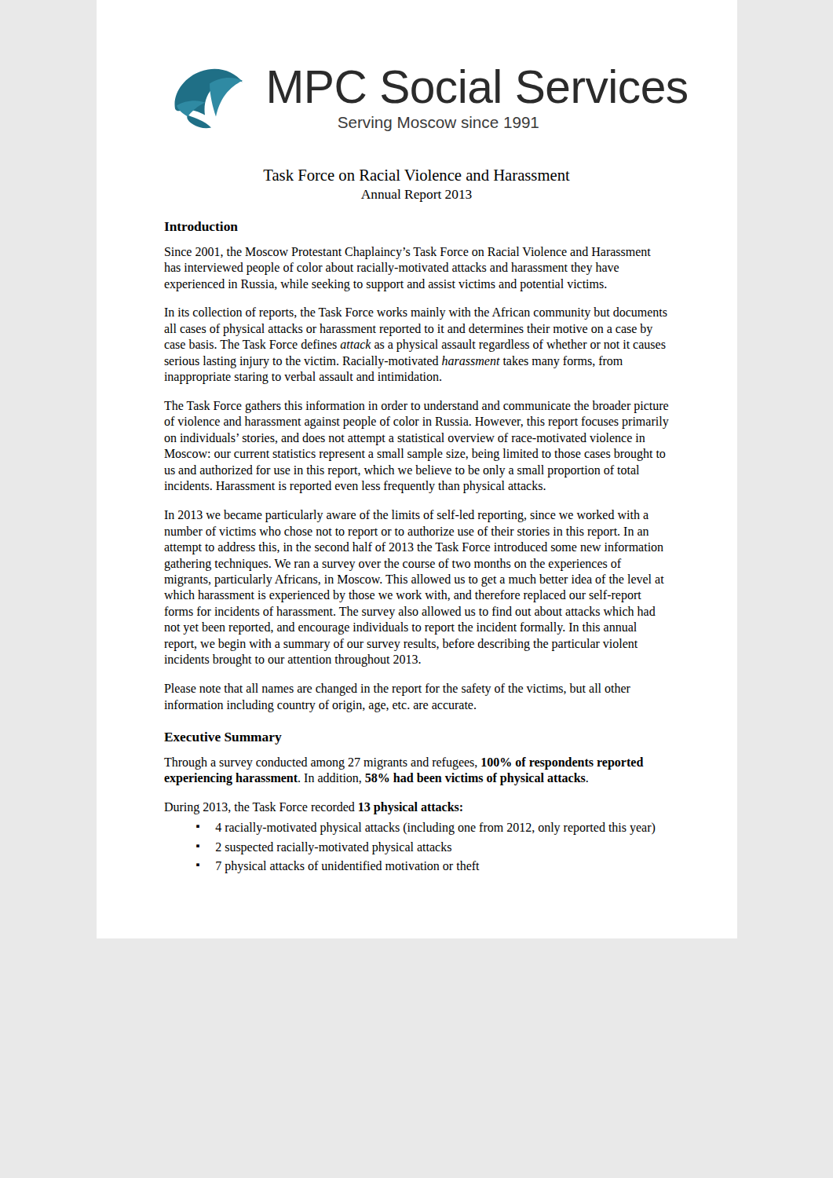MPC Social Services
Serving Moscow since 1991
Task Force on Racial Violence and Harassment
Annual Report 2013
Introduction
Since 2001, the Moscow Protestant Chaplaincy’s Task Force on Racial Violence and Harassment has interviewed people of color about racially-motivated attacks and harassment they have experienced in Russia, while seeking to support and assist victims and potential victims.
In its collection of reports, the Task Force works mainly with the African community but documents all cases of physical attacks or harassment reported to it and determines their motive on a case by case basis. The Task Force defines attack as a physical assault regardless of whether or not it causes serious lasting injury to the victim. Racially-motivated harassment takes many forms, from inappropriate staring to verbal assault and intimidation.
The Task Force gathers this information in order to understand and communicate the broader picture of violence and harassment against people of color in Russia. However, this report focuses primarily on individuals’ stories, and does not attempt a statistical overview of race-motivated violence in Moscow: our current statistics represent a small sample size, being limited to those cases brought to us and authorized for use in this report, which we believe to be only a small proportion of total incidents. Harassment is reported even less frequently than physical attacks.
In 2013 we became particularly aware of the limits of self-led reporting, since we worked with a number of victims who chose not to report or to authorize use of their stories in this report. In an attempt to address this, in the second half of 2013 the Task Force introduced some new information gathering techniques. We ran a survey over the course of two months on the experiences of migrants, particularly Africans, in Moscow. This allowed us to get a much better idea of the level at which harassment is experienced by those we work with, and therefore replaced our self-report forms for incidents of harassment. The survey also allowed us to find out about attacks which had not yet been reported, and encourage individuals to report the incident formally. In this annual report, we begin with a summary of our survey results, before describing the particular violent incidents brought to our attention throughout 2013.
Please note that all names are changed in the report for the safety of the victims, but all other information including country of origin, age, etc. are accurate.
Executive Summary
Through a survey conducted among 27 migrants and refugees, 100% of respondents reported experiencing harassment. In addition, 58% had been victims of physical attacks.
During 2013, the Task Force recorded 13 physical attacks:
4 racially-motivated physical attacks (including one from 2012, only reported this year)
2 suspected racially-motivated physical attacks
7 physical attacks of unidentified motivation or theft